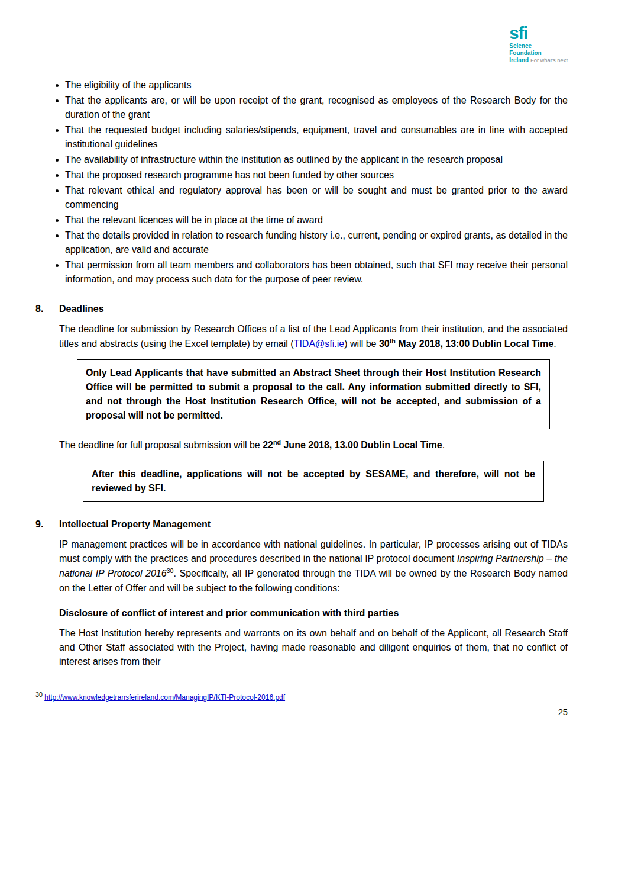sfi
Science
Foundation
Ireland For what's next
The eligibility of the applicants
That the applicants are, or will be upon receipt of the grant, recognised as employees of the Research Body for the duration of the grant
That the requested budget including salaries/stipends, equipment, travel and consumables are in line with accepted institutional guidelines
The availability of infrastructure within the institution as outlined by the applicant in the research proposal
That the proposed research programme has not been funded by other sources
That relevant ethical and regulatory approval has been or will be sought and must be granted prior to the award commencing
That the relevant licences will be in place at the time of award
That the details provided in relation to research funding history i.e., current, pending or expired grants, as detailed in the application, are valid and accurate
That permission from all team members and collaborators has been obtained, such that SFI may receive their personal information, and may process such data for the purpose of peer review.
8. Deadlines
The deadline for submission by Research Offices of a list of the Lead Applicants from their institution, and the associated titles and abstracts (using the Excel template) by email (TIDA@sfi.ie) will be 30th May 2018, 13:00 Dublin Local Time.
Only Lead Applicants that have submitted an Abstract Sheet through their Host Institution Research Office will be permitted to submit a proposal to the call. Any information submitted directly to SFI, and not through the Host Institution Research Office, will not be accepted, and submission of a proposal will not be permitted.
The deadline for full proposal submission will be 22nd June 2018, 13.00 Dublin Local Time.
After this deadline, applications will not be accepted by SESAME, and therefore, will not be reviewed by SFI.
9. Intellectual Property Management
IP management practices will be in accordance with national guidelines. In particular, IP processes arising out of TIDAs must comply with the practices and procedures described in the national IP protocol document Inspiring Partnership – the national IP Protocol 201630. Specifically, all IP generated through the TIDA will be owned by the Research Body named on the Letter of Offer and will be subject to the following conditions:
Disclosure of conflict of interest and prior communication with third parties
The Host Institution hereby represents and warrants on its own behalf and on behalf of the Applicant, all Research Staff and Other Staff associated with the Project, having made reasonable and diligent enquiries of them, that no conflict of interest arises from their
30 http://www.knowledgetransferireland.com/ManagingIP/KTI-Protocol-2016.pdf
25